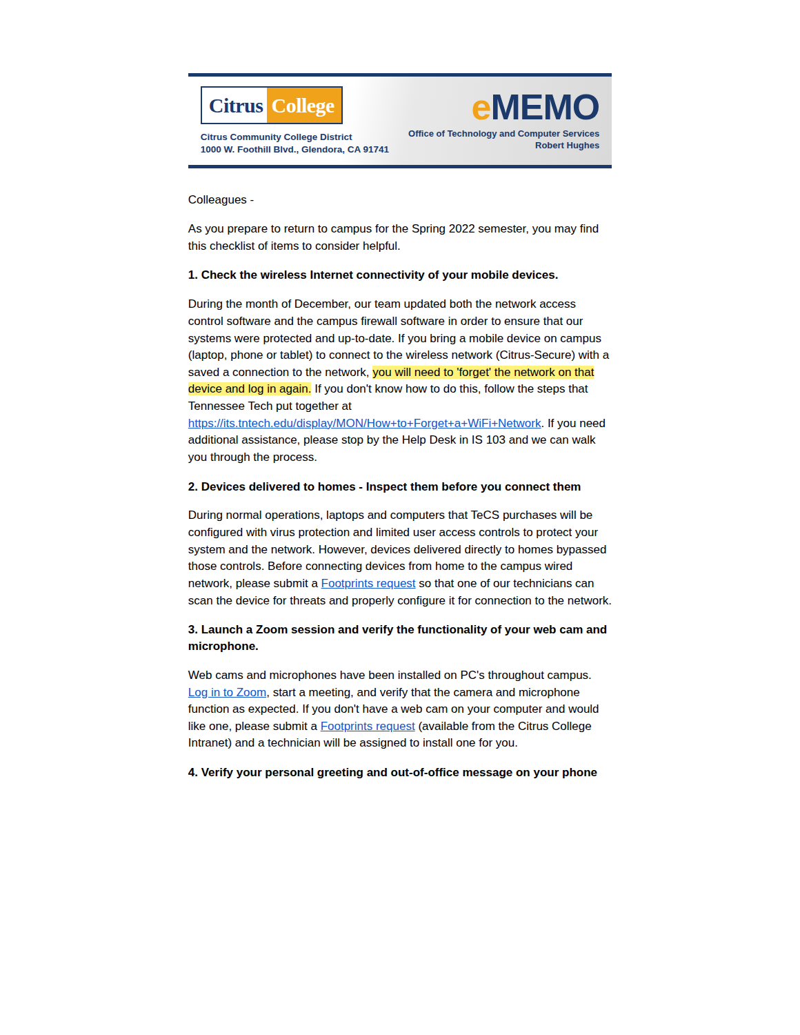Citrus College
Citrus Community College District
1000 W. Foothill Blvd., Glendora, CA 91741
e MEMO
Office of Technology and Computer Services
Robert Hughes
Colleagues -
As you prepare to return to campus for the Spring 2022 semester, you may find this checklist of items to consider helpful.
1. Check the wireless Internet connectivity of your mobile devices.
During the month of December, our team updated both the network access control software and the campus firewall software in order to ensure that our systems were protected and up-to-date. If you bring a mobile device on campus (laptop, phone or tablet) to connect to the wireless network (Citrus-Secure) with a saved a connection to the network, you will need to 'forget' the network on that device and log in again. If you don't know how to do this, follow the steps that Tennessee Tech put together at https://its.tntech.edu/display/MON/How+to+Forget+a+WiFi+Network. If you need additional assistance, please stop by the Help Desk in IS 103 and we can walk you through the process.
2. Devices delivered to homes - Inspect them before you connect them
During normal operations, laptops and computers that TeCS purchases will be configured with virus protection and limited user access controls to protect your system and the network. However, devices delivered directly to homes bypassed those controls. Before connecting devices from home to the campus wired network, please submit a Footprints request so that one of our technicians can scan the device for threats and properly configure it for connection to the network.
3. Launch a Zoom session and verify the functionality of your web cam and microphone.
Web cams and microphones have been installed on PC's throughout campus. Log in to Zoom, start a meeting, and verify that the camera and microphone function as expected. If you don't have a web cam on your computer and would like one, please submit a Footprints request (available from the Citrus College Intranet) and a technician will be assigned to install one for you.
4. Verify your personal greeting and out-of-office message on your phone